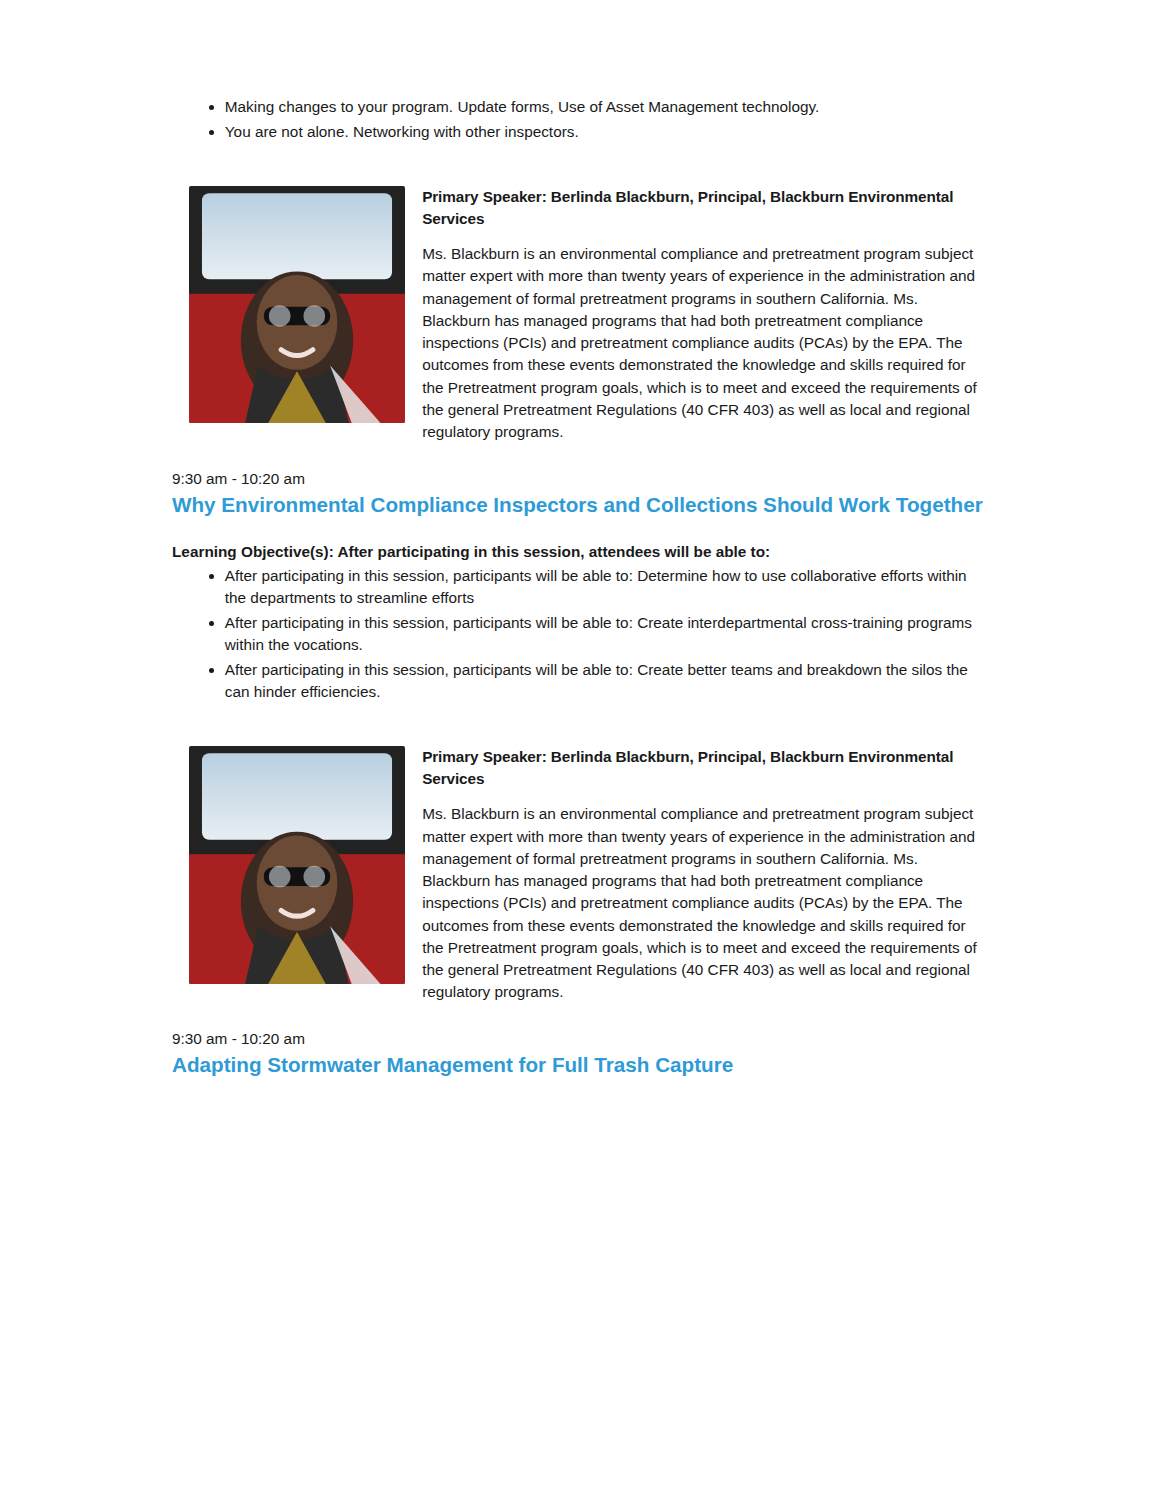Making changes to your program. Update forms, Use of Asset Management technology.
You are not alone. Networking with other inspectors.
Primary Speaker: Berlinda Blackburn, Principal, Blackburn Environmental Services
Ms. Blackburn is an environmental compliance and pretreatment program subject matter expert with more than twenty years of experience in the administration and management of formal pretreatment programs in southern California. Ms. Blackburn has managed programs that had both pretreatment compliance inspections (PCIs) and pretreatment compliance audits (PCAs) by the EPA. The outcomes from these events demonstrated the knowledge and skills required for the Pretreatment program goals, which is to meet and exceed the requirements of the general Pretreatment Regulations (40 CFR 403) as well as local and regional regulatory programs.
9:30 am - 10:20 am
Why Environmental Compliance Inspectors and Collections Should Work Together
Learning Objective(s): After participating in this session, attendees will be able to:
After participating in this session, participants will be able to: Determine how to use collaborative efforts within the departments to streamline efforts
After participating in this session, participants will be able to: Create interdepartmental cross-training programs within the vocations.
After participating in this session, participants will be able to: Create better teams and breakdown the silos the can hinder efficiencies.
Primary Speaker: Berlinda Blackburn, Principal, Blackburn Environmental Services
Ms. Blackburn is an environmental compliance and pretreatment program subject matter expert with more than twenty years of experience in the administration and management of formal pretreatment programs in southern California. Ms. Blackburn has managed programs that had both pretreatment compliance inspections (PCIs) and pretreatment compliance audits (PCAs) by the EPA. The outcomes from these events demonstrated the knowledge and skills required for the Pretreatment program goals, which is to meet and exceed the requirements of the general Pretreatment Regulations (40 CFR 403) as well as local and regional regulatory programs.
9:30 am - 10:20 am
Adapting Stormwater Management for Full Trash Capture